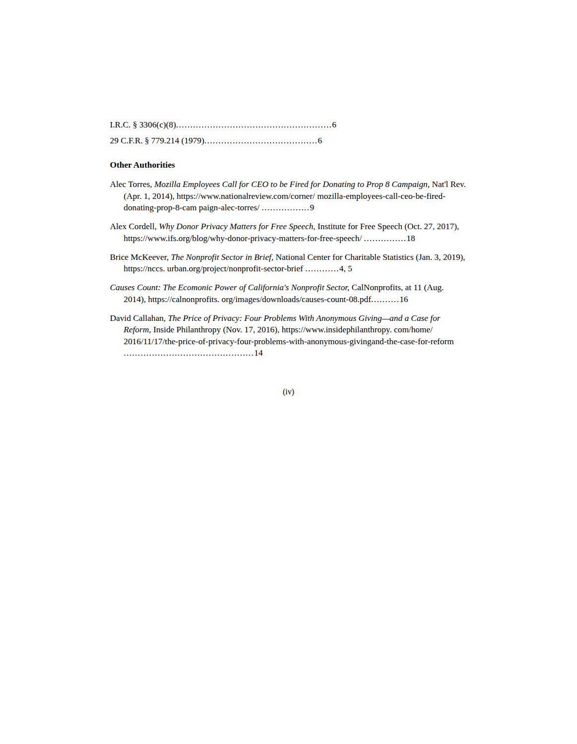I.R.C. § 3306(c)(8)....................................................... 6
29 C.F.R. § 779.214 (1979)........................................ 6
Other Authorities
Alec Torres, Mozilla Employees Call for CEO to be Fired for Donating to Prop 8 Campaign, Nat'l Rev. (Apr. 1, 2014), https://www.nationalreview.com/corner/ mozilla-employees-call-ceo-be-fired-donating-prop-8-cam paign-alec-torres/ ................. 9
Alex Cordell, Why Donor Privacy Matters for Free Speech, Institute for Free Speech (Oct. 27, 2017), https://www.ifs.org/blog/why-donor-privacy-matters-for-free-speech/ ............... 18
Brice McKeever, The Nonprofit Sector in Brief, National Center for Charitable Statistics (Jan. 3, 2019), https://nccs. urban.org/project/nonprofit-sector-brief ............ 4, 5
Causes Count: The Ecomonic Power of California's Nonprofit Sector, CalNonprofits, at 11 (Aug. 2014), https://calnonprofits. org/images/downloads/causes-count-08.pdf.......... 16
David Callahan, The Price of Privacy: Four Problems With Anonymous Giving—and a Case for Reform, Inside Philanthropy (Nov. 17, 2016), https://www.insidephilanthropy. com/home/ 2016/11/17/the-price-of-privacy-four-problems-with-anonymous-givingand-the-case-for-reform .............................................. 14
(iv)